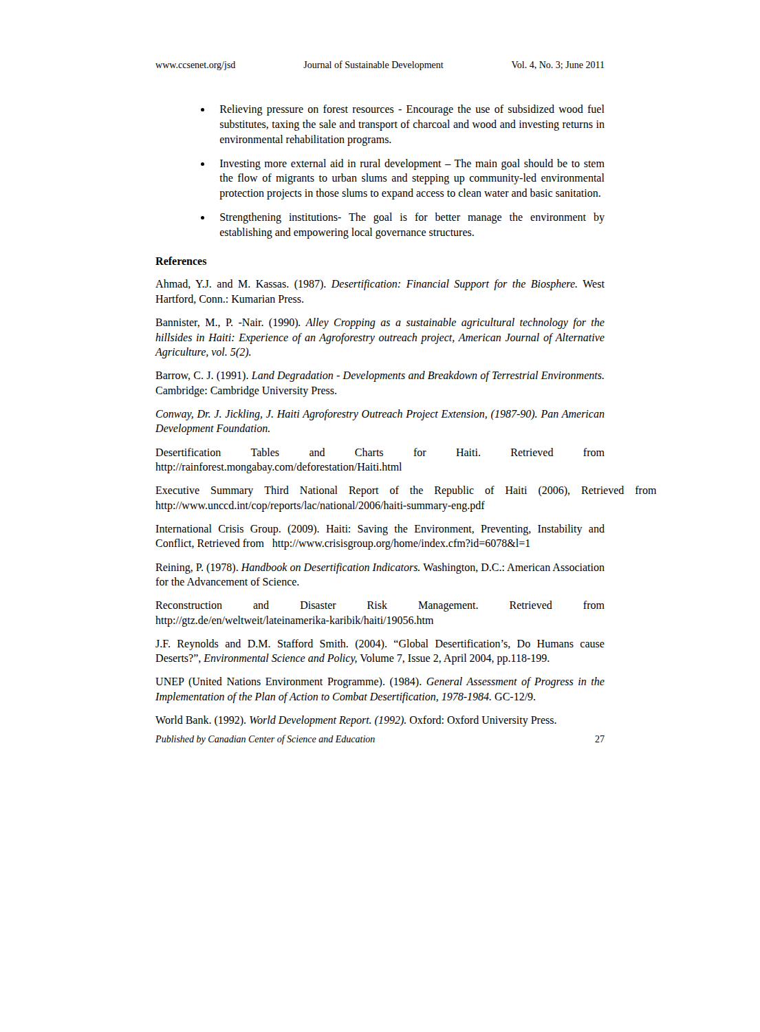www.ccsenet.org/jsd
Journal of Sustainable Development
Vol. 4, No. 3; June 2011
Relieving pressure on forest resources - Encourage the use of subsidized wood fuel substitutes, taxing the sale and transport of charcoal and wood and investing returns in environmental rehabilitation programs.
Investing more external aid in rural development – The main goal should be to stem the flow of migrants to urban slums and stepping up community-led environmental protection projects in those slums to expand access to clean water and basic sanitation.
Strengthening institutions- The goal is for better manage the environment by establishing and empowering local governance structures.
References
Ahmad, Y.J. and M. Kassas. (1987). Desertification: Financial Support for the Biosphere. West Hartford, Conn.: Kumarian Press.
Bannister, M., P. -Nair. (1990). Alley Cropping as a sustainable agricultural technology for the hillsides in Haiti: Experience of an Agroforestry outreach project, American Journal of Alternative Agriculture, vol. 5(2).
Barrow, C. J. (1991). Land Degradation - Developments and Breakdown of Terrestrial Environments. Cambridge: Cambridge University Press.
Conway, Dr. J. Jickling, J. Haiti Agroforestry Outreach Project Extension, (1987-90). Pan American Development Foundation.
Desertification Tables and Charts for Haiti. Retrieved fromhttp://rainforest.mongabay.com/deforestation/Haiti.html
Executive Summary Third National Report of the Republic of Haiti (2006), Retrieved fromhttp://www.unccd.int/cop/reports/lac/national/2006/haiti-summary-eng.pdf
International Crisis Group. (2009). Haiti: Saving the Environment, Preventing, Instability and Conflict, Retrieved from http://www.crisisgroup.org/home/index.cfm?id=6078&l=1
Reining, P. (1978). Handbook on Desertification Indicators. Washington, D.C.: American Association for the Advancement of Science.
Reconstruction and Disaster Risk Management. Retrieved fromhttp://gtz.de/en/weltweit/lateinamerika-karibik/haiti/19056.htm
J.F. Reynolds and D.M. Stafford Smith. (2004). “Global Desertification’s, Do Humans cause Deserts?”, Environmental Science and Policy, Volume 7, Issue 2, April 2004, pp.118-199.
UNEP (United Nations Environment Programme). (1984). General Assessment of Progress in the Implementation of the Plan of Action to Combat Desertification, 1978-1984. GC-12/9.
World Bank. (1992). World Development Report. (1992). Oxford: Oxford University Press.
Published by Canadian Center of Science and Education
27